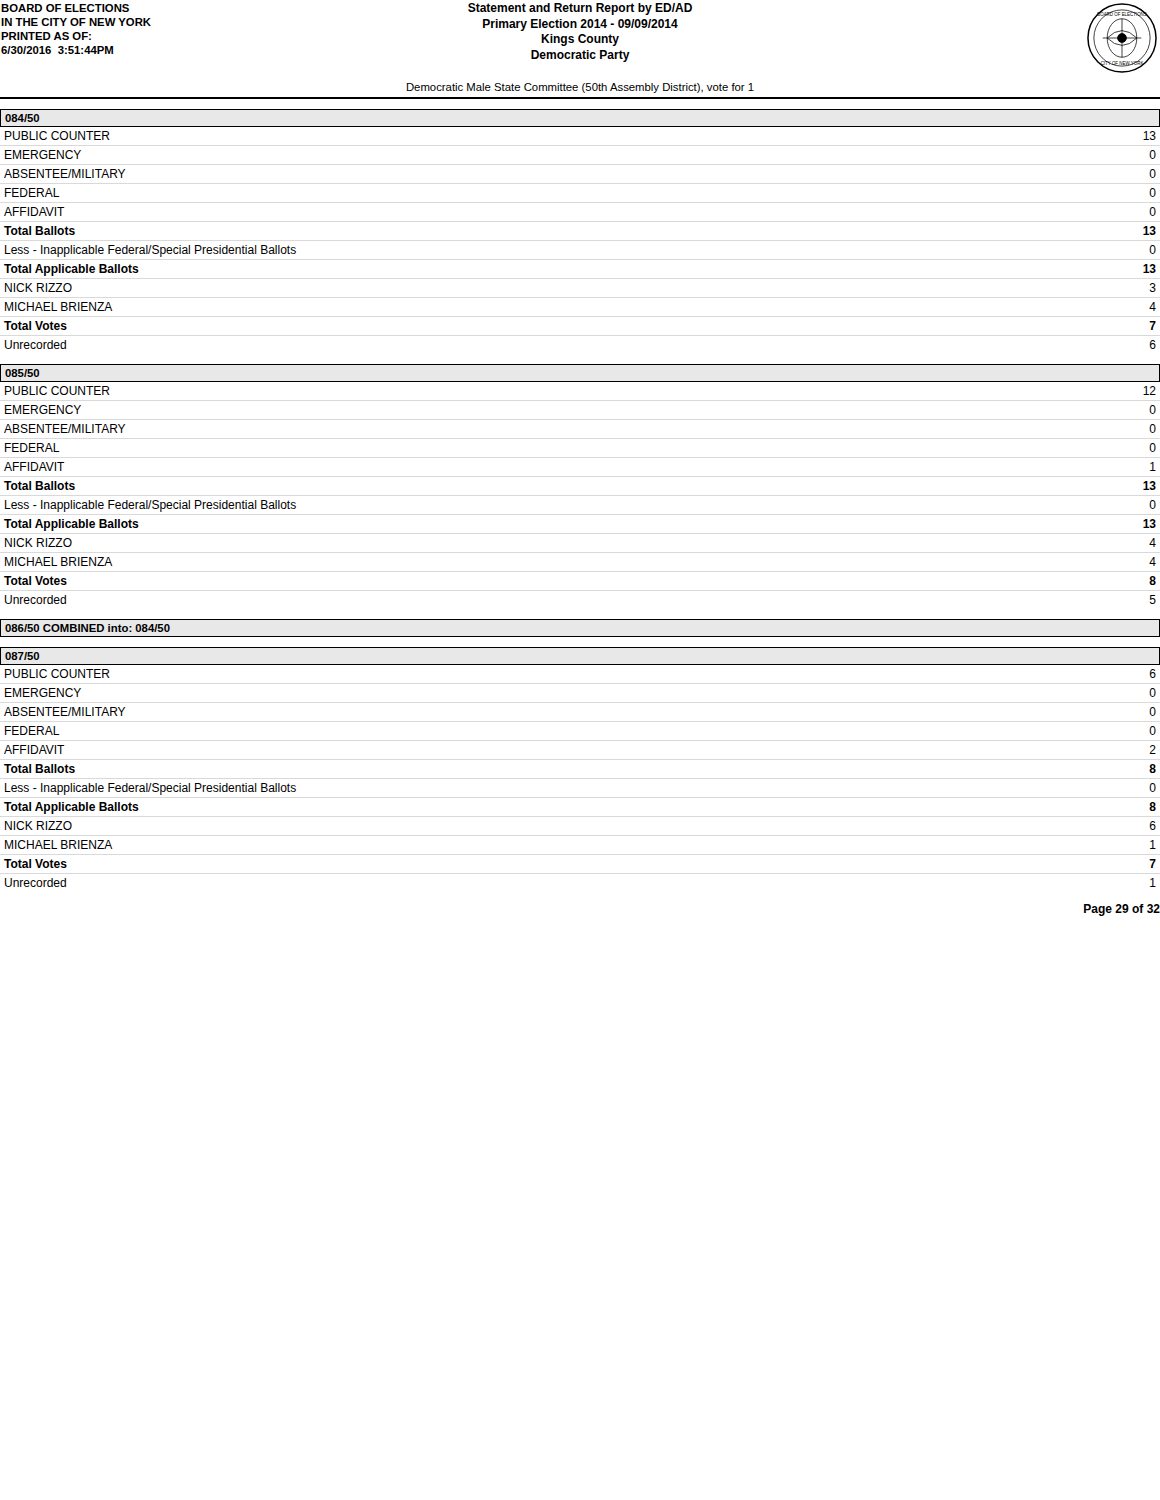| BOARD OF ELECTIONS IN THE CITY OF NEW YORK PRINTED AS OF: 6/30/2016 3:51:44PM | Statement and Return Report by ED/AD Primary Election 2014 - 09/09/2014 Kings County Democratic Party | BOARD OF ELECTIONS CITY OF NEW YORK |
Democratic Male State Committee (50th Assembly District), vote for 1
084/50
| PUBLIC COUNTER | 13 |
| EMERGENCY | 0 |
| ABSENTEE/MILITARY | 0 |
| FEDERAL | 0 |
| AFFIDAVIT | 0 |
| Total Ballots | 13 |
| Less - Inapplicable Federal/Special Presidential Ballots | 0 |
| Total Applicable Ballots | 13 |
| NICK RIZZO | 3 |
| MICHAEL BRIENZA | 4 |
| Total Votes | 7 |
| Unrecorded | 6 |
085/50
| PUBLIC COUNTER | 12 |
| EMERGENCY | 0 |
| ABSENTEE/MILITARY | 0 |
| FEDERAL | 0 |
| AFFIDAVIT | 1 |
| Total Ballots | 13 |
| Less - Inapplicable Federal/Special Presidential Ballots | 0 |
| Total Applicable Ballots | 13 |
| NICK RIZZO | 4 |
| MICHAEL BRIENZA | 4 |
| Total Votes | 8 |
| Unrecorded | 5 |
086/50 COMBINED into: 084/50
087/50
| PUBLIC COUNTER | 6 |
| EMERGENCY | 0 |
| ABSENTEE/MILITARY | 0 |
| FEDERAL | 0 |
| AFFIDAVIT | 2 |
| Total Ballots | 8 |
| Less - Inapplicable Federal/Special Presidential Ballots | 0 |
| Total Applicable Ballots | 8 |
| NICK RIZZO | 6 |
| MICHAEL BRIENZA | 1 |
| Total Votes | 7 |
| Unrecorded | 1 |
Page 29 of 32